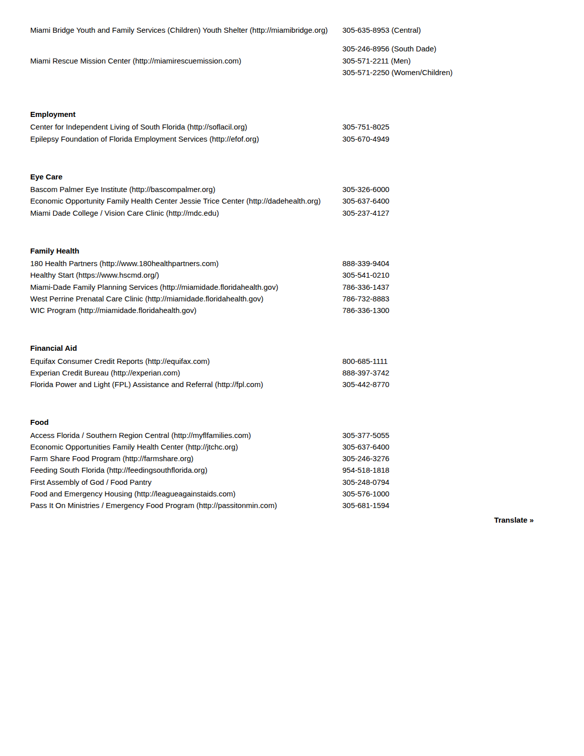| Miami Bridge Youth and Family Services (Children) Youth Shelter (http://miamibridge.org) | 305-635-8953 (Central) 305-246-8956 (South Dade) |
| Miami Rescue Mission Center (http://miamirescuemission.com) | 305-571-2211 (Men) 305-571-2250 (Women/Children) |
Employment
| Center for Independent Living of South Florida (http://soflacil.org) | 305-751-8025 |
| Epilepsy Foundation of Florida Employment Services (http://efof.org) | 305-670-4949 |
Eye Care
| Bascom Palmer Eye Institute (http://bascompalmer.org) | 305-326-6000 |
| Economic Opportunity Family Health Center Jessie Trice Center (http://dadehealth.org) | 305-637-6400 |
| Miami Dade College / Vision Care Clinic (http://mdc.edu) | 305-237-4127 |
Family Health
| 180 Health Partners (http://www.180healthpartners.com) | 888-339-9404 |
| Healthy Start (https://www.hscmd.org/) | 305-541-0210 |
| Miami-Dade Family Planning Services (http://miamidade.floridahealth.gov) | 786-336-1437 |
| West Perrine Prenatal Care Clinic (http://miamidade.floridahealth.gov) | 786-732-8883 |
| WIC Program (http://miamidade.floridahealth.gov) | 786-336-1300 |
Financial Aid
| Equifax Consumer Credit Reports (http://equifax.com) | 800-685-1111 |
| Experian Credit Bureau (http://experian.com) | 888-397-3742 |
| Florida Power and Light (FPL) Assistance and Referral (http://fpl.com) | 305-442-8770 |
Food
| Access Florida / Southern Region Central (http://myflfamilies.com) | 305-377-5055 |
| Economic Opportunities Family Health Center (http://jtchc.org) | 305-637-6400 |
| Farm Share Food Program (http://farmshare.org) | 305-246-3276 |
| Feeding South Florida (http://feedingsouthflorida.org) | 954-518-1818 |
| First Assembly of God / Food Pantry | 305-248-0794 |
| Food and Emergency Housing (http://leagueagainstaids.com) | 305-576-1000 |
| Pass It On Ministries / Emergency Food Program (http://passitonmin.com) | 305-681-1594 |
Translate »